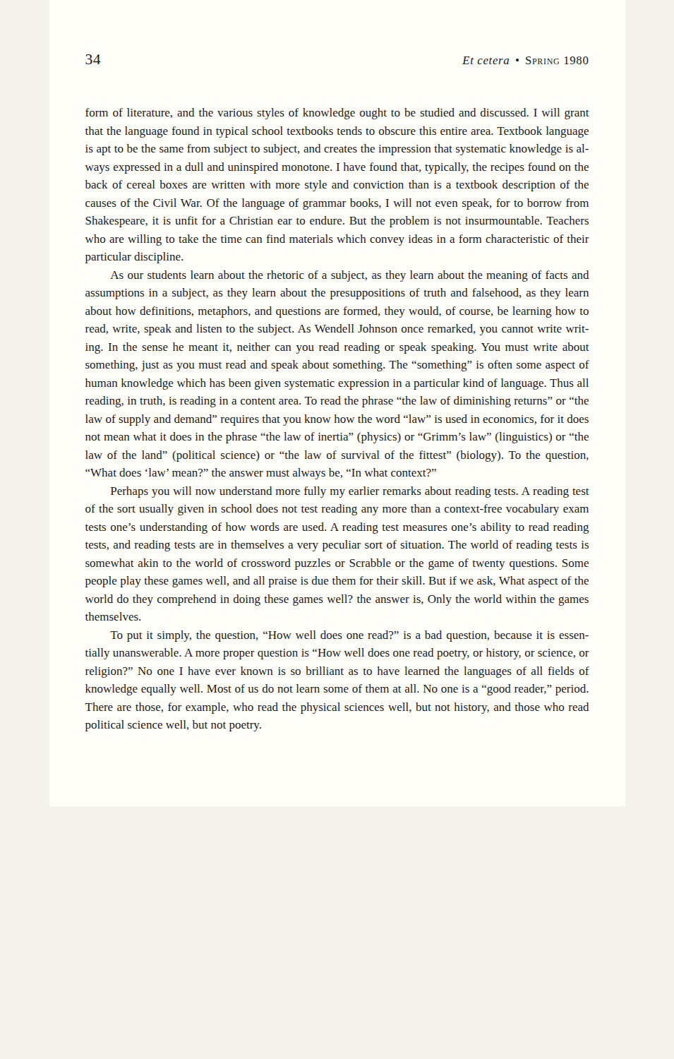34 Et cetera•Spring 1980
form of literature, and the various styles of knowledge ought to be studied and discussed. I will grant that the language found in typical school textbooks tends to obscure this entire area. Textbook language is apt to be the same from subject to subject, and creates the impression that systematic knowledge is always expressed in a dull and uninspired monotone. I have found that, typically, the recipes found on the back of cereal boxes are written with more style and conviction than is a textbook description of the causes of the Civil War. Of the language of grammar books, I will not even speak, for to borrow from Shakespeare, it is unfit for a Christian ear to endure. But the problem is not insurmountable. Teachers who are willing to take the time can find materials which convey ideas in a form characteristic of their particular discipline.
As our students learn about the rhetoric of a subject, as they learn about the meaning of facts and assumptions in a subject, as they learn about the presuppositions of truth and falsehood, as they learn about how definitions, metaphors, and questions are formed, they would, of course, be learning how to read, write, speak and listen to the subject. As Wendell Johnson once remarked, you cannot write writing. In the sense he meant it, neither can you read reading or speak speaking. You must write about something, just as you must read and speak about something. The “something” is often some aspect of human knowledge which has been given systematic expression in a particular kind of language. Thus all reading, in truth, is reading in a content area. To read the phrase “the law of diminishing returns” or “the law of supply and demand” requires that you know how the word “law” is used in economics, for it does not mean what it does in the phrase “the law of inertia” (physics) or “Grimm’s law” (linguistics) or “the law of the land” (political science) or “the law of survival of the fittest” (biology). To the question, “What does ‘law’ mean?” the answer must always be, “In what context?”
Perhaps you will now understand more fully my earlier remarks about reading tests. A reading test of the sort usually given in school does not test reading any more than a context-free vocabulary exam tests one’s understanding of how words are used. A reading test measures one’s ability to read reading tests, and reading tests are in themselves a very peculiar sort of situation. The world of reading tests is somewhat akin to the world of crossword puzzles or Scrabble or the game of twenty questions. Some people play these games well, and all praise is due them for their skill. But if we ask, What aspect of the world do they comprehend in doing these games well? the answer is, Only the world within the games themselves.
To put it simply, the question, “How well does one read?” is a bad question, because it is essentially unanswerable. A more proper question is “How well does one read poetry, or history, or science, or religion?” No one I have ever known is so brilliant as to have learned the languages of all fields of knowledge equally well. Most of us do not learn some of them at all. No one is a “good reader,” period. There are those, for example, who read the physical sciences well, but not history, and those who read political science well, but not poetry.